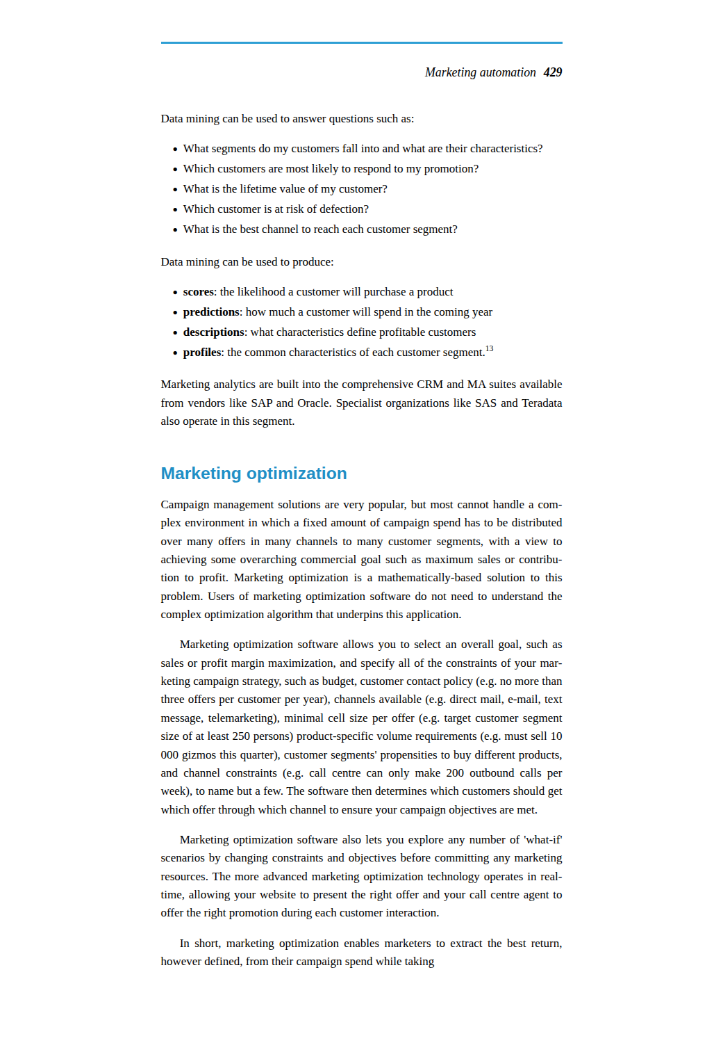Marketing automation429
Data mining can be used to answer questions such as:
What segments do my customers fall into and what are their characteristics?
Which customers are most likely to respond to my promotion?
What is the lifetime value of my customer?
Which customer is at risk of defection?
What is the best channel to reach each customer segment?
Data mining can be used to produce:
scores: the likelihood a customer will purchase a product
predictions: how much a customer will spend in the coming year
descriptions: what characteristics define profitable customers
profiles: the common characteristics of each customer segment.13
Marketing analytics are built into the comprehensive CRM and MA suites available from vendors like SAP and Oracle. Specialist organizations like SAS and Teradata also operate in this segment.
Marketing optimization
Campaign management solutions are very popular, but most cannot handle a complex environment in which a fixed amount of campaign spend has to be distributed over many offers in many channels to many customer segments, with a view to achieving some overarching commercial goal such as maximum sales or contribution to profit. Marketing optimization is a mathematically-based solution to this problem. Users of marketing optimization software do not need to understand the complex optimization algorithm that underpins this application.
Marketing optimization software allows you to select an overall goal, such as sales or profit margin maximization, and specify all of the constraints of your marketing campaign strategy, such as budget, customer contact policy (e.g. no more than three offers per customer per year), channels available (e.g. direct mail, e-mail, text message, telemarketing), minimal cell size per offer (e.g. target customer segment size of at least 250 persons) product-specific volume requirements (e.g. must sell 10 000 gizmos this quarter), customer segments' propensities to buy different products, and channel constraints (e.g. call centre can only make 200 outbound calls per week), to name but a few. The software then determines which customers should get which offer through which channel to ensure your campaign objectives are met.
Marketing optimization software also lets you explore any number of 'what-if' scenarios by changing constraints and objectives before committing any marketing resources. The more advanced marketing optimization technology operates in real-time, allowing your website to present the right offer and your call centre agent to offer the right promotion during each customer interaction.
In short, marketing optimization enables marketers to extract the best return, however defined, from their campaign spend while taking